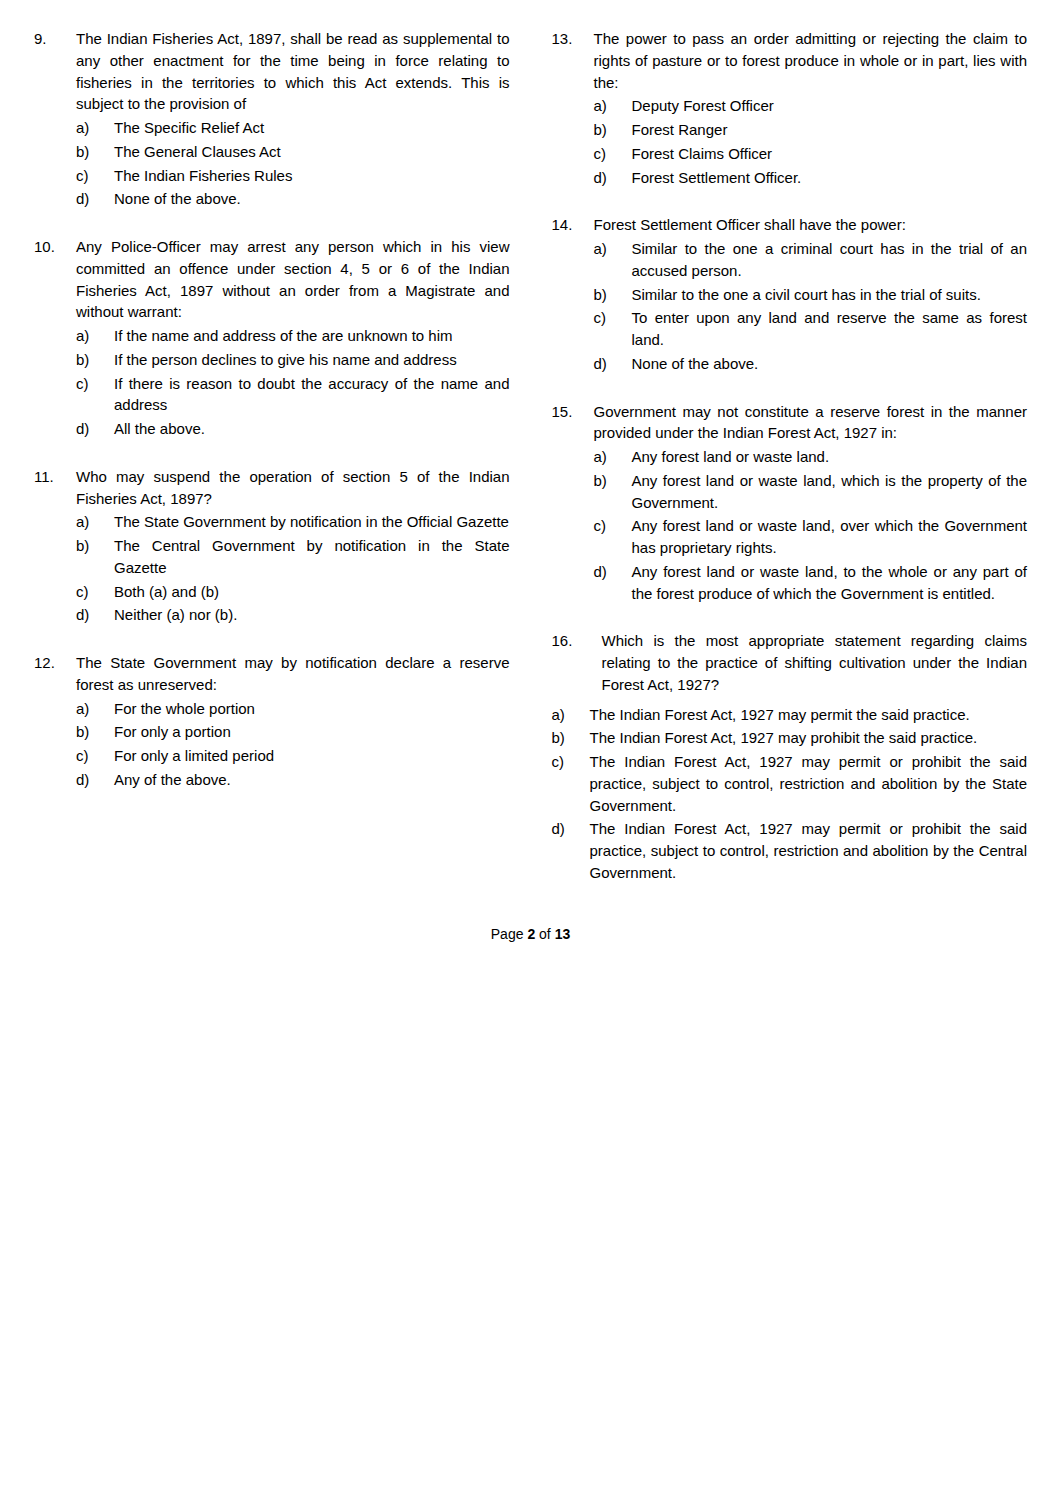9.
The Indian Fisheries Act, 1897, shall be read as supplemental to any other enactment for the time being in force relating to fisheries in the territories to which this Act extends. This is subject to the provision of
a) The Specific Relief Act
b) The General Clauses Act
c) The Indian Fisheries Rules
d) None of the above.
10.
Any Police-Officer may arrest any person which in his view committed an offence under section 4, 5 or 6 of the Indian Fisheries Act, 1897 without an order from a Magistrate and without warrant:
a) If the name and address of the are unknown to him
b) If the person declines to give his name and address
c) If there is reason to doubt the accuracy of the name and address
d) All the above.
11.
Who may suspend the operation of section 5 of the Indian Fisheries Act, 1897?
a) The State Government by notification in the Official Gazette
b) The Central Government by notification in the State Gazette
c) Both (a) and (b)
d) Neither (a) nor (b).
12.
The State Government may by notification declare a reserve forest as unreserved:
a) For the whole portion
b) For only a portion
c) For only a limited period
d) Any of the above.
13.
The power to pass an order admitting or rejecting the claim to rights of pasture or to forest produce in whole or in part, lies with the:
a) Deputy Forest Officer
b) Forest Ranger
c) Forest Claims Officer
d) Forest Settlement Officer.
14.
Forest Settlement Officer shall have the power:
a) Similar to the one a criminal court has in the trial of an accused person.
b) Similar to the one a civil court has in the trial of suits.
c) To enter upon any land and reserve the same as forest land.
d) None of the above.
15.
Government may not constitute a reserve forest in the manner provided under the Indian Forest Act, 1927 in:
a) Any forest land or waste land.
b) Any forest land or waste land, which is the property of the Government.
c) Any forest land or waste land, over which the Government has proprietary rights.
d) Any forest land or waste land, to the whole or any part of the forest produce of which the Government is entitled.
16.
Which is the most appropriate statement regarding claims relating to the practice of shifting cultivation under the Indian Forest Act, 1927?
a) The Indian Forest Act, 1927 may permit the said practice.
b) The Indian Forest Act, 1927 may prohibit the said practice.
c) The Indian Forest Act, 1927 may permit or prohibit the said practice, subject to control, restriction and abolition by the State Government.
d) The Indian Forest Act, 1927 may permit or prohibit the said practice, subject to control, restriction and abolition by the Central Government.
Page 2 of 13